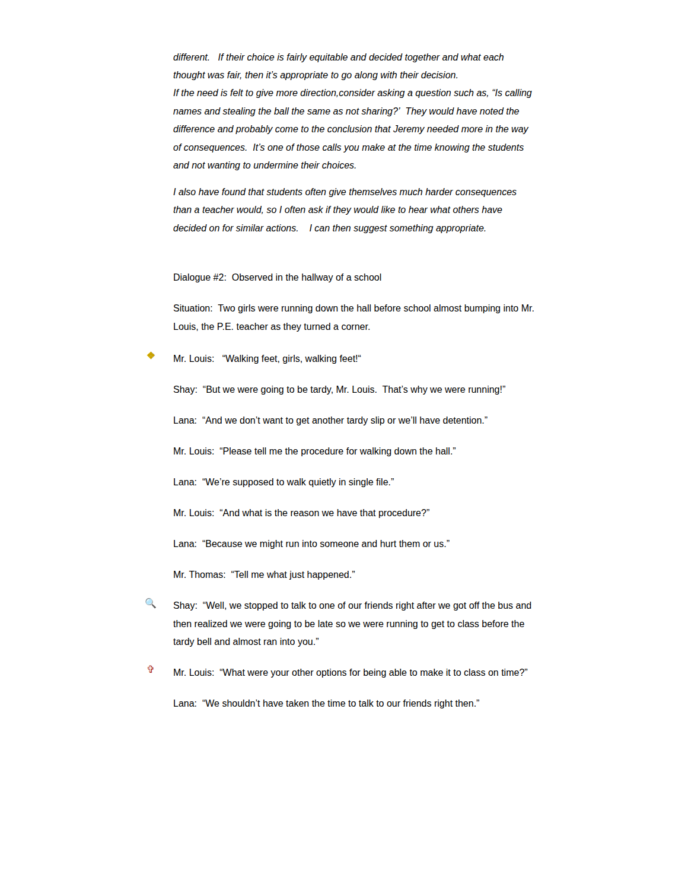different. If their choice is fairly equitable and decided together and what each thought was fair, then it’s appropriate to go along with their decision.
If the need is felt to give more direction,consider asking a question such as, “Is calling names and stealing the ball the same as not sharing?’ They would have noted the difference and probably come to the conclusion that Jeremy needed more in the way of consequences. It’s one of those calls you make at the time knowing the students and not wanting to undermine their choices.
I also have found that students often give themselves much harder consequences than a teacher would, so I often ask if they would like to hear what others have decided on for similar actions. I can then suggest something appropriate.
Dialogue #2: Observed in the hallway of a school
Situation: Two girls were running down the hall before school almost bumping into Mr. Louis, the P.E. teacher as they turned a corner.
❖Mr. Louis: “Walking feet, girls, walking feet!“
Shay: “But we were going to be tardy, Mr. Louis. That’s why we were running!”
Lana: “And we don’t want to get another tardy slip or we’ll have detention.”
Mr. Louis: “Please tell me the procedure for walking down the hall.”
Lana: “We’re supposed to walk quietly in single file.”
Mr. Louis: “And what is the reason we have that procedure?”
Lana: “Because we might run into someone and hurt them or us.”
Mr. Thomas: “Tell me what just happened.”
🔍Shay: “Well, we stopped to talk to one of our friends right after we got off the bus and then realized we were going to be late so we were running to get to class before the tardy bell and almost ran into you.”
✞Mr. Louis: “What were your other options for being able to make it to class on time?”
Lana: “We shouldn’t have taken the time to talk to our friends right then.”